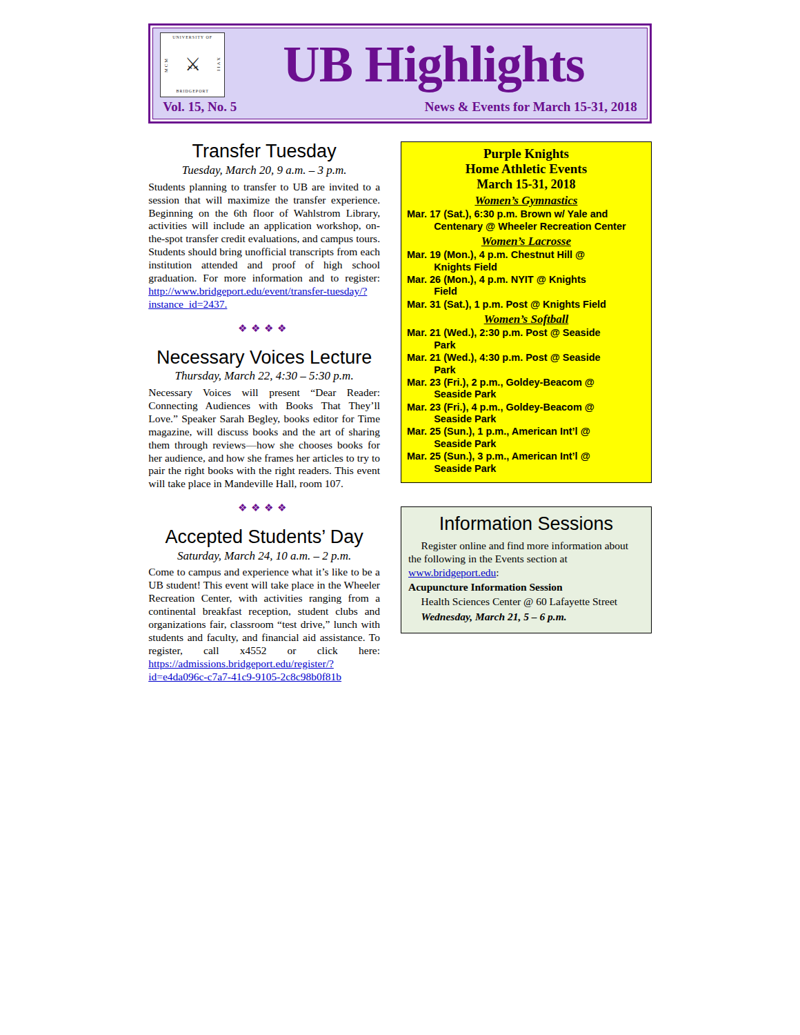UNIVERSITY OF MCM XVII ⚔ BRIDGEPORT
UB Highlights
Vol. 15, No. 5 News & Events for March 15-31, 2018
Transfer Tuesday
Tuesday, March 20, 9 a.m. – 3 p.m.
Students planning to transfer to UB are invited to a session that will maximize the transfer experience. Beginning on the 6th floor of Wahlstrom Library, activities will include an application workshop, on-the-spot transfer credit evaluations, and campus tours. Students should bring unofficial transcripts from each institution attended and proof of high school graduation. For more information and to register: http://www.bridgeport.edu/event/transfer-tuesday/?instance_id=2437.
❖❖❖❖
Necessary Voices Lecture
Thursday, March 22, 4:30 – 5:30 p.m.
Necessary Voices will present “Dear Reader: Connecting Audiences with Books That They’ll Love.” Speaker Sarah Begley, books editor for Time magazine, will discuss books and the art of sharing them through reviews—how she chooses books for her audience, and how she frames her articles to try to pair the right books with the right readers. This event will take place in Mandeville Hall, room 107.
❖❖❖❖
Accepted Students’ Day
Saturday, March 24, 10 a.m. – 2 p.m.
Come to campus and experience what it’s like to be a UB student! This event will take place in the Wheeler Recreation Center, with activities ranging from a continental breakfast reception, student clubs and organizations fair, classroom “test drive,” lunch with students and faculty, and financial aid assistance. To register, call x4552 or click here: https://admissions.bridgeport.edu/register/?id=e4da096c-c7a7-41c9-9105-2c8c98b0f81b
Purple Knights
Home Athletic Events
March 15-31, 2018
Women’s Gymnastics
Mar. 17 (Sat.), 6:30 p.m. Brown w/ Yale and Centenary @ Wheeler Recreation Center
Women’s Lacrosse
Mar. 19 (Mon.), 4 p.m. Chestnut Hill @ Knights Field
Mar. 26 (Mon.), 4 p.m. NYIT @ Knights Field
Mar. 31 (Sat.), 1 p.m. Post @ Knights Field
Women’s Softball
Mar. 21 (Wed.), 2:30 p.m. Post @ Seaside Park
Mar. 21 (Wed.), 4:30 p.m. Post @ Seaside Park
Mar. 23 (Fri.), 2 p.m., Goldey-Beacom @ Seaside Park
Mar. 23 (Fri.), 4 p.m., Goldey-Beacom @ Seaside Park
Mar. 25 (Sun.), 1 p.m., American Int’l @ Seaside Park
Mar. 25 (Sun.), 3 p.m., American Int’l @ Seaside Park
Information Sessions
Register online and find more information about the following in the Events section at www.bridgeport.edu:
Acupuncture Information Session
Health Sciences Center @ 60 Lafayette Street
Wednesday, March 21, 5 – 6 p.m.